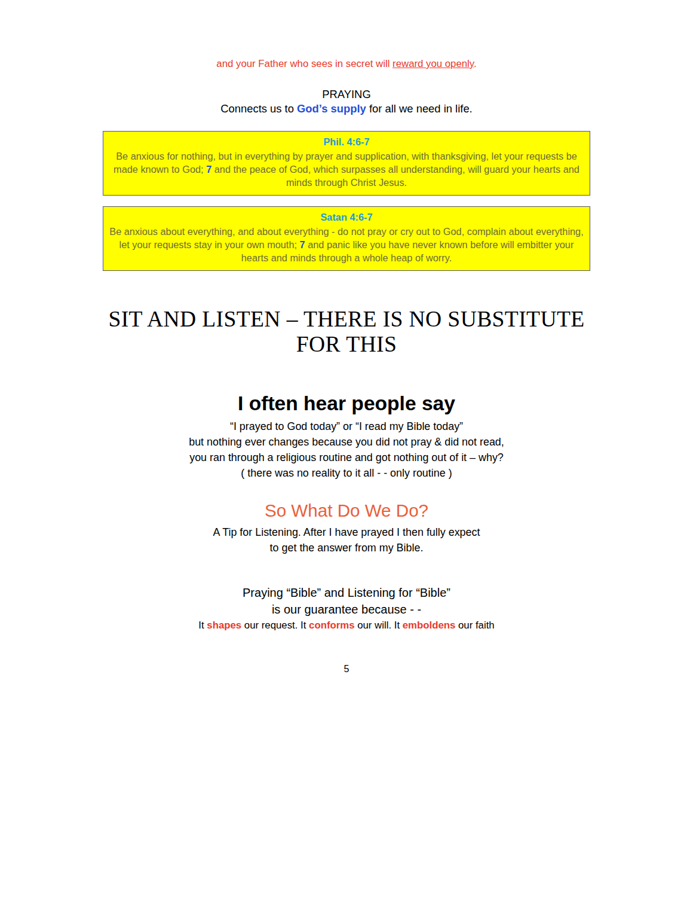and your Father who sees in secret will reward you openly.
PRAYING
Connects us to God’s supply for all we need in life.
Phil. 4:6-7 Be anxious for nothing, but in everything by prayer and supplication, with thanksgiving, let your requests be made known to God; 7 and the peace of God, which surpasses all understanding, will guard your hearts and minds through Christ Jesus.
Satan 4:6-7 Be anxious about everything, and about everything - do not pray or cry out to God, complain about everything, let your requests stay in your own mouth; 7 and panic like you have never known before will embitter your hearts and minds through a whole heap of worry.
Sit and Listen – There is No Substitute for This
I often hear people say
“I prayed to God today” or “I read my Bible today”
but nothing ever changes because you did not pray & did not read,
you ran through a religious routine and got nothing out of it – why?
( there was no reality to it all - - only routine )
So What Do We Do?
A Tip for Listening. After I have prayed I then fully expect
to get the answer from my Bible.
Praying “Bible” and Listening for “Bible”
is our guarantee because - -
It shapes our request. It conforms our will. It emboldens our faith
5